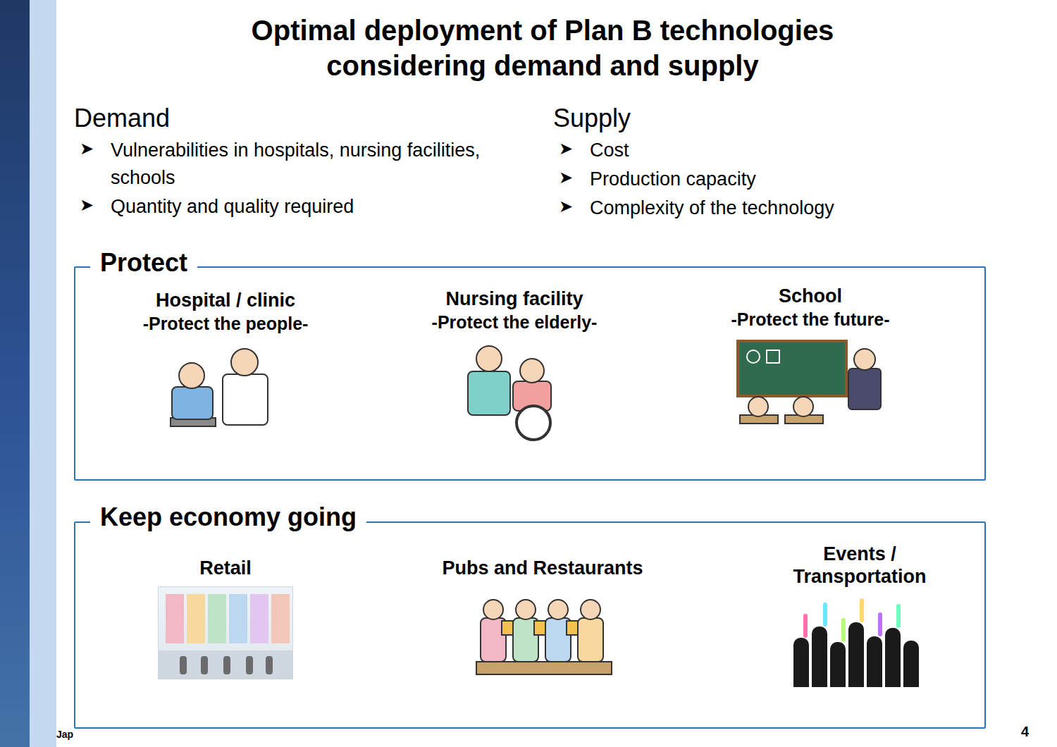Optimal deployment of Plan B technologies
considering demand and supply
Demand
Vulnerabilities in hospitals, nursing facilities, schools
Quantity and quality required
Supply
Cost
Production capacity
Complexity of the technology
Protect
Hospital / clinic
-Protect the people-
Nursing facility
-Protect the elderly-
School
-Protect the future-
Keep economy going
Retail
Pubs and Restaurants
Events /
Transportation
Jap
4